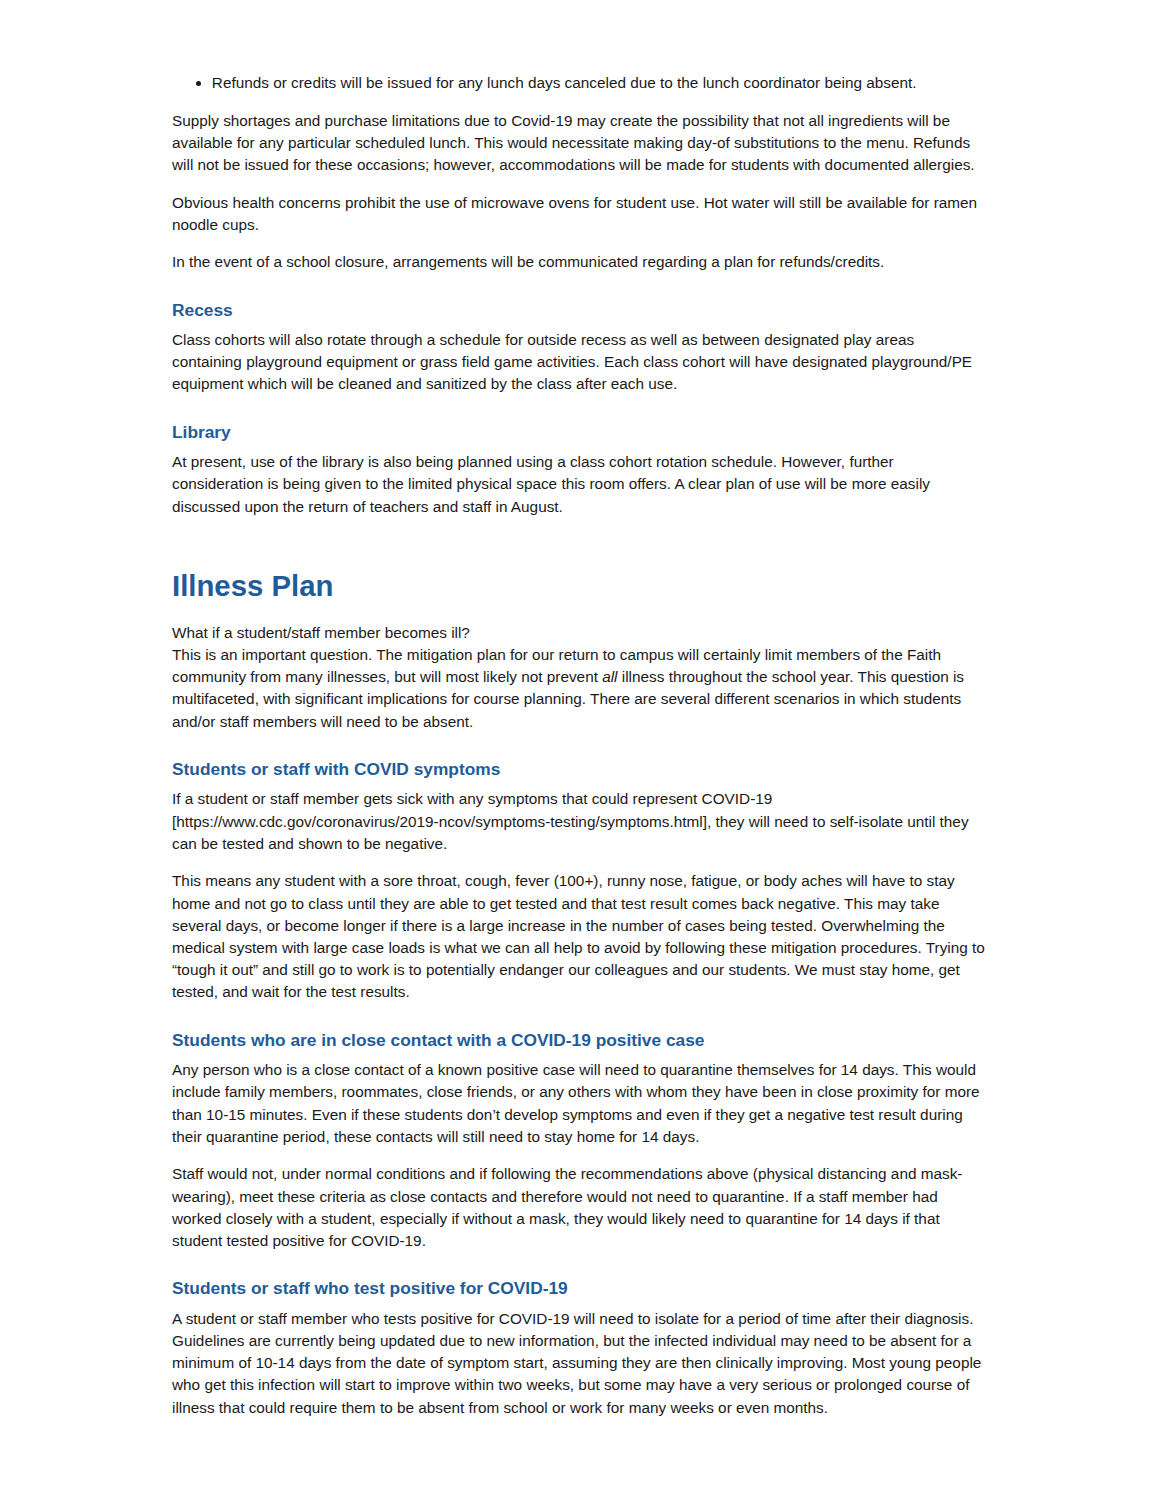Refunds or credits will be issued for any lunch days canceled due to the lunch coordinator being absent.
Supply shortages and purchase limitations due to Covid-19 may create the possibility that not all ingredients will be available for any particular scheduled lunch. This would necessitate making day-of substitutions to the menu. Refunds will not be issued for these occasions; however, accommodations will be made for students with documented allergies.
Obvious health concerns prohibit the use of microwave ovens for student use. Hot water will still be available for ramen noodle cups.
In the event of a school closure, arrangements will be communicated regarding a plan for refunds/credits.
Recess
Class cohorts will also rotate through a schedule for outside recess as well as between designated play areas containing playground equipment or grass field game activities. Each class cohort will have designated playground/PE equipment which will be cleaned and sanitized by the class after each use.
Library
At present, use of the library is also being planned using a class cohort rotation schedule. However, further consideration is being given to the limited physical space this room offers. A clear plan of use will be more easily discussed upon the return of teachers and staff in August.
Illness Plan
What if a student/staff member becomes ill?
This is an important question. The mitigation plan for our return to campus will certainly limit members of the Faith community from many illnesses, but will most likely not prevent all illness throughout the school year. This question is multifaceted, with significant implications for course planning. There are several different scenarios in which students and/or staff members will need to be absent.
Students or staff with COVID symptoms
If a student or staff member gets sick with any symptoms that could represent COVID-19 [https://www.cdc.gov/coronavirus/2019-ncov/symptoms-testing/symptoms.html], they will need to self-isolate until they can be tested and shown to be negative.
This means any student with a sore throat, cough, fever (100+), runny nose, fatigue, or body aches will have to stay home and not go to class until they are able to get tested and that test result comes back negative. This may take several days, or become longer if there is a large increase in the number of cases being tested. Overwhelming the medical system with large case loads is what we can all help to avoid by following these mitigation procedures. Trying to “tough it out” and still go to work is to potentially endanger our colleagues and our students. We must stay home, get tested, and wait for the test results.
Students who are in close contact with a COVID-19 positive case
Any person who is a close contact of a known positive case will need to quarantine themselves for 14 days. This would include family members, roommates, close friends, or any others with whom they have been in close proximity for more than 10-15 minutes. Even if these students don’t develop symptoms and even if they get a negative test result during their quarantine period, these contacts will still need to stay home for 14 days.
Staff would not, under normal conditions and if following the recommendations above (physical distancing and mask-wearing), meet these criteria as close contacts and therefore would not need to quarantine. If a staff member had worked closely with a student, especially if without a mask, they would likely need to quarantine for 14 days if that student tested positive for COVID-19.
Students or staff who test positive for COVID-19
A student or staff member who tests positive for COVID-19 will need to isolate for a period of time after their diagnosis. Guidelines are currently being updated due to new information, but the infected individual may need to be absent for a minimum of 10-14 days from the date of symptom start, assuming they are then clinically improving. Most young people who get this infection will start to improve within two weeks, but some may have a very serious or prolonged course of illness that could require them to be absent from school or work for many weeks or even months.